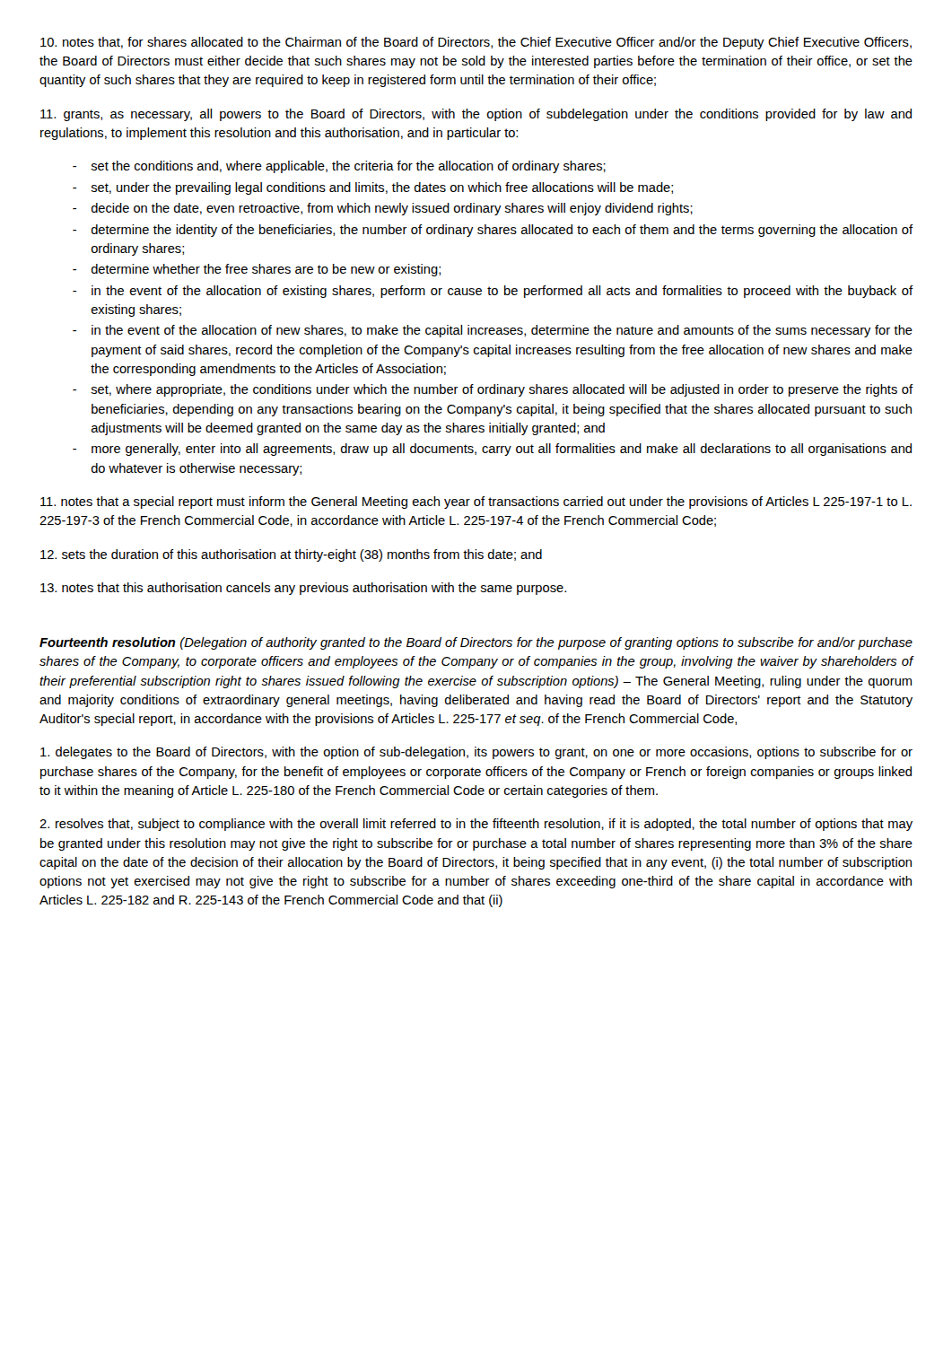10. notes that, for shares allocated to the Chairman of the Board of Directors, the Chief Executive Officer and/or the Deputy Chief Executive Officers, the Board of Directors must either decide that such shares may not be sold by the interested parties before the termination of their office, or set the quantity of such shares that they are required to keep in registered form until the termination of their office;
11. grants, as necessary, all powers to the Board of Directors, with the option of subdelegation under the conditions provided for by law and regulations, to implement this resolution and this authorisation, and in particular to:
set the conditions and, where applicable, the criteria for the allocation of ordinary shares;
set, under the prevailing legal conditions and limits, the dates on which free allocations will be made;
decide on the date, even retroactive, from which newly issued ordinary shares will enjoy dividend rights;
determine the identity of the beneficiaries, the number of ordinary shares allocated to each of them and the terms governing the allocation of ordinary shares;
determine whether the free shares are to be new or existing;
in the event of the allocation of existing shares, perform or cause to be performed all acts and formalities to proceed with the buyback of existing shares;
in the event of the allocation of new shares, to make the capital increases, determine the nature and amounts of the sums necessary for the payment of said shares, record the completion of the Company's capital increases resulting from the free allocation of new shares and make the corresponding amendments to the Articles of Association;
set, where appropriate, the conditions under which the number of ordinary shares allocated will be adjusted in order to preserve the rights of beneficiaries, depending on any transactions bearing on the Company's capital, it being specified that the shares allocated pursuant to such adjustments will be deemed granted on the same day as the shares initially granted; and
more generally, enter into all agreements, draw up all documents, carry out all formalities and make all declarations to all organisations and do whatever is otherwise necessary;
11. notes that a special report must inform the General Meeting each year of transactions carried out under the provisions of Articles L 225-197-1 to L. 225-197-3 of the French Commercial Code, in accordance with Article L. 225-197-4 of the French Commercial Code;
12. sets the duration of this authorisation at thirty-eight (38) months from this date; and
13. notes that this authorisation cancels any previous authorisation with the same purpose.
Fourteenth resolution (Delegation of authority granted to the Board of Directors for the purpose of granting options to subscribe for and/or purchase shares of the Company, to corporate officers and employees of the Company or of companies in the group, involving the waiver by shareholders of their preferential subscription right to shares issued following the exercise of subscription options) – The General Meeting, ruling under the quorum and majority conditions of extraordinary general meetings, having deliberated and having read the Board of Directors' report and the Statutory Auditor's special report, in accordance with the provisions of Articles L. 225-177 et seq. of the French Commercial Code,
1. delegates to the Board of Directors, with the option of sub-delegation, its powers to grant, on one or more occasions, options to subscribe for or purchase shares of the Company, for the benefit of employees or corporate officers of the Company or French or foreign companies or groups linked to it within the meaning of Article L. 225-180 of the French Commercial Code or certain categories of them.
2. resolves that, subject to compliance with the overall limit referred to in the fifteenth resolution, if it is adopted, the total number of options that may be granted under this resolution may not give the right to subscribe for or purchase a total number of shares representing more than 3% of the share capital on the date of the decision of their allocation by the Board of Directors, it being specified that in any event, (i) the total number of subscription options not yet exercised may not give the right to subscribe for a number of shares exceeding one-third of the share capital in accordance with Articles L. 225-182 and R. 225-143 of the French Commercial Code and that (ii)